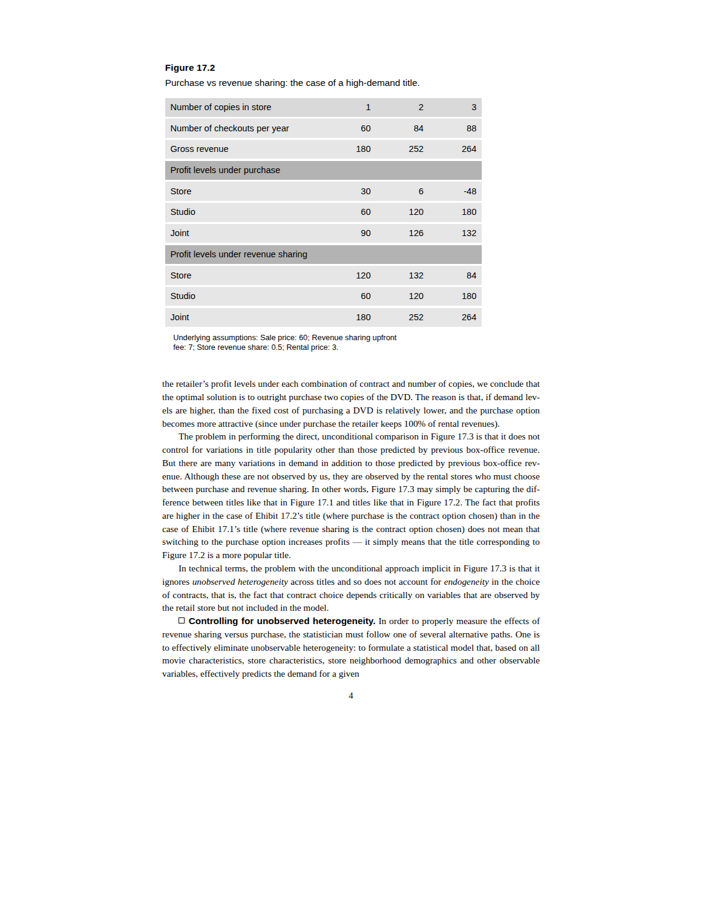Figure 17.2
Purchase vs revenue sharing: the case of a high-demand title.
| Number of copies in store | 1 | 2 | 3 |
| Number of checkouts per year | 60 | 84 | 88 |
| Gross revenue | 180 | 252 | 264 |
| Profit levels under purchase | | | |
| Store | 30 | 6 | -48 |
| Studio | 60 | 120 | 180 |
| Joint | 90 | 126 | 132 |
| Profit levels under revenue sharing | | | |
| Store | 120 | 132 | 84 |
| Studio | 60 | 120 | 180 |
| Joint | 180 | 252 | 264 |
Underlying assumptions: Sale price: 60; Revenue sharing upfront
fee: 7; Store revenue share: 0.5; Rental price: 3.
the retailer’s profit levels under each combination of contract and number of copies, we conclude that the optimal solution is to outright purchase two copies of the DVD. The reason is that, if demand levels are higher, than the fixed cost of purchasing a DVD is relatively lower, and the purchase option becomes more attractive (since under purchase the retailer keeps 100% of rental revenues).
The problem in performing the direct, unconditional comparison in Figure 17.3 is that it does not control for variations in title popularity other than those predicted by previous box-office revenue. But there are many variations in demand in addition to those predicted by previous box-office revenue. Although these are not observed by us, they are observed by the rental stores who must choose between purchase and revenue sharing. In other words, Figure 17.3 may simply be capturing the difference between titles like that in Figure 17.1 and titles like that in Figure 17.2. The fact that profits are higher in the case of Ehibit 17.2’s title (where purchase is the contract option chosen) than in the case of Ehibit 17.1’s title (where revenue sharing is the contract option chosen) does not mean that switching to the purchase option increases profits — it simply means that the title corresponding to Figure 17.2 is a more popular title.
In technical terms, the problem with the unconditional approach implicit in Figure 17.3 is that it ignores unobserved heterogeneity across titles and so does not account for endogeneity in the choice of contracts, that is, the fact that contract choice depends critically on variables that are observed by the retail store but not included in the model.
Controlling for unobserved heterogeneity. In order to properly measure the effects of revenue sharing versus purchase, the statistician must follow one of several alternative paths. One is to effectively eliminate unobservable heterogeneity: to formulate a statistical model that, based on all movie characteristics, store characteristics, store neighborhood demographics and other observable variables, effectively predicts the demand for a given
4